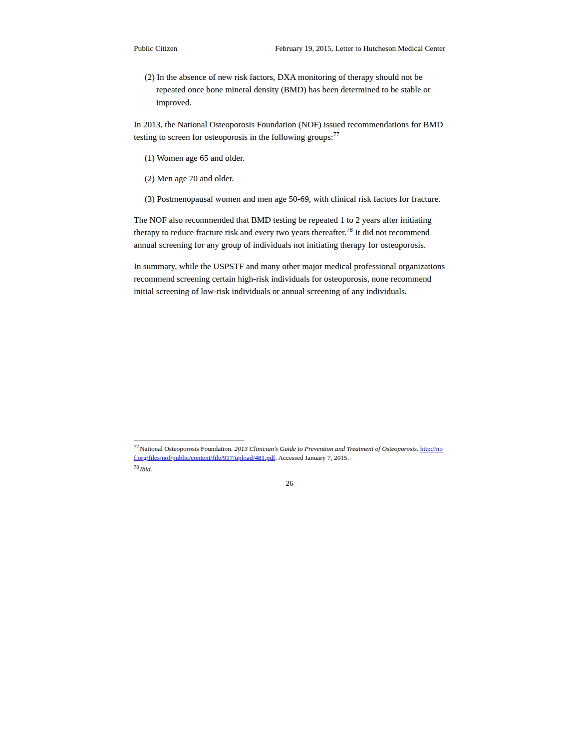Public Citizen February 19, 2015, Letter to Hutcheson Medical Center
(2) In the absence of new risk factors, DXA monitoring of therapy should not be repeated once bone mineral density (BMD) has been determined to be stable or improved.
In 2013, the National Osteoporosis Foundation (NOF) issued recommendations for BMD testing to screen for osteoporosis in the following groups:77
(1) Women age 65 and older.
(2) Men age 70 and older.
(3) Postmenopausal women and men age 50-69, with clinical risk factors for fracture.
The NOF also recommended that BMD testing be repeated 1 to 2 years after initiating therapy to reduce fracture risk and every two years thereafter.78 It did not recommend annual screening for any group of individuals not initiating therapy for osteoporosis.
In summary, while the USPSTF and many other major medical professional organizations recommend screening certain high-risk individuals for osteoporosis, none recommend initial screening of low-risk individuals or annual screening of any individuals.
77 National Osteoporosis Foundation. 2013 Clinician’s Guide to Prevention and Treatment of Osteoporosis. http://nof.org/files/nof/public/content/file/917/upload/481.pdf. Accessed January 7, 2015.
78 Ibid.
26